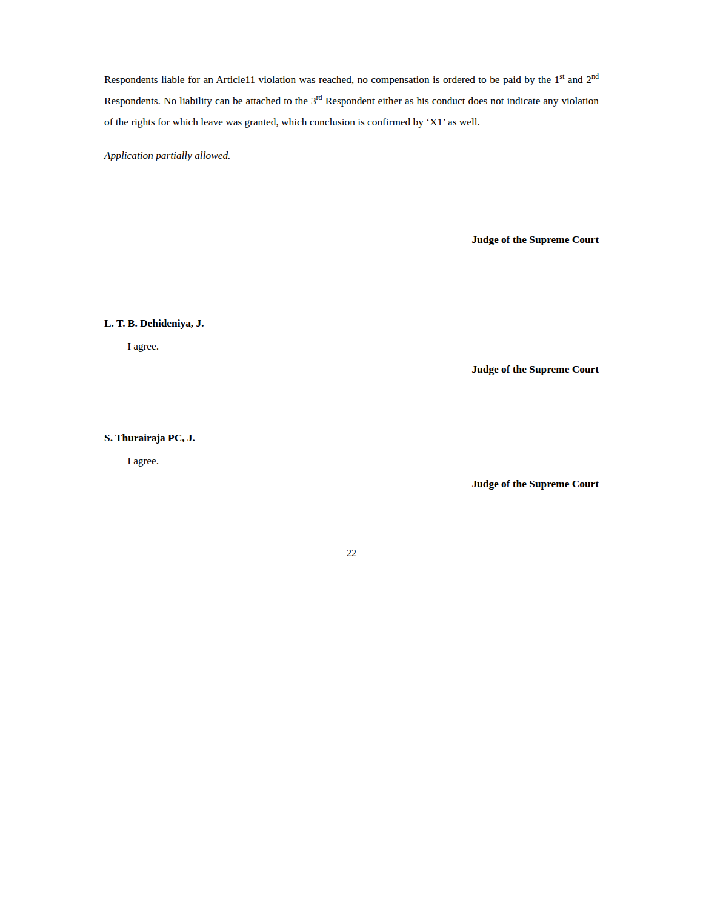Respondents liable for an Article11 violation was reached, no compensation is ordered to be paid by the 1st and 2nd Respondents. No liability can be attached to the 3rd Respondent either as his conduct does not indicate any violation of the rights for which leave was granted, which conclusion is confirmed by ‘X1’ as well.
Application partially allowed.
Judge of the Supreme Court
L. T. B. Dehideniya, J.
I agree.
Judge of the Supreme Court
S. Thurairaja PC, J.
I agree.
Judge of the Supreme Court
22